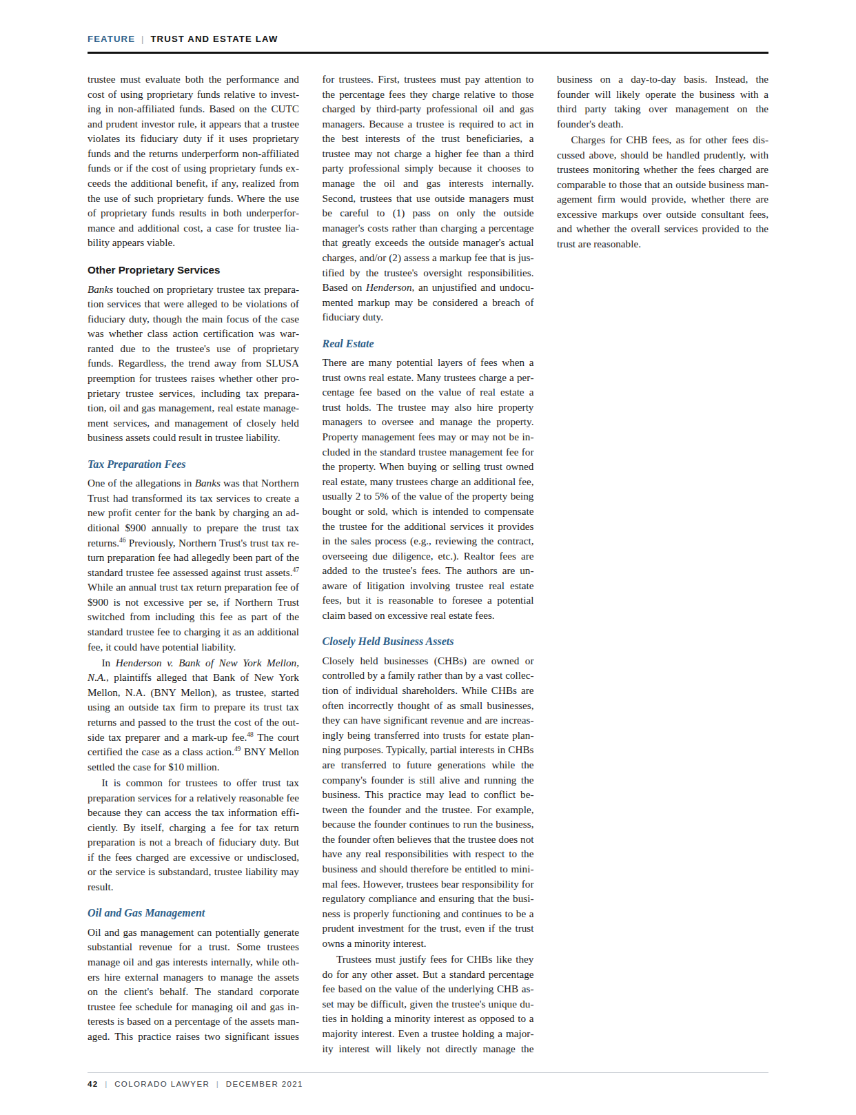FEATURE | Trust and Estate Law
trustee must evaluate both the performance and cost of using proprietary funds relative to investing in non-affiliated funds. Based on the CUTC and prudent investor rule, it appears that a trustee violates its fiduciary duty if it uses proprietary funds and the returns underperform non-affiliated funds or if the cost of using proprietary funds exceeds the additional benefit, if any, realized from the use of such proprietary funds. Where the use of proprietary funds results in both underperformance and additional cost, a case for trustee liability appears viable.
Other Proprietary Services
Banks touched on proprietary trustee tax preparation services that were alleged to be violations of fiduciary duty, though the main focus of the case was whether class action certification was warranted due to the trustee's use of proprietary funds. Regardless, the trend away from SLUSA preemption for trustees raises whether other proprietary trustee services, including tax preparation, oil and gas management, real estate management services, and management of closely held business assets could result in trustee liability.
Tax Preparation Fees
One of the allegations in Banks was that Northern Trust had transformed its tax services to create a new profit center for the bank by charging an additional $900 annually to prepare the trust tax returns.46 Previously, Northern Trust's trust tax return preparation fee had allegedly been part of the standard trustee fee assessed against trust assets.47 While an annual trust tax return preparation fee of $900 is not excessive per se, if Northern Trust switched from including this fee as part of the standard trustee fee to charging it as an additional fee, it could have potential liability.
In Henderson v. Bank of New York Mellon, N.A., plaintiffs alleged that Bank of New York Mellon, N.A. (BNY Mellon), as trustee, started using an outside tax firm to prepare its trust tax returns and passed to the trust the cost of the outside tax preparer and a mark-up fee.48 The court certified the case as a class action.49 BNY Mellon settled the case for $10 million.
It is common for trustees to offer trust tax preparation services for a relatively reasonable fee because they can access the tax information efficiently. By itself, charging a fee for tax return preparation is not a breach of fiduciary duty. But if the fees charged are excessive or undisclosed, or the service is substandard, trustee liability may result.
Oil and Gas Management
Oil and gas management can potentially generate substantial revenue for a trust. Some trustees manage oil and gas interests internally, while others hire external managers to manage the assets on the client's behalf. The standard corporate trustee fee schedule for managing oil and gas interests is based on a percentage of the assets managed. This practice raises two significant issues for trustees. First, trustees must pay attention to the percentage fees they charge relative to those charged by third-party professional oil and gas managers. Because a trustee is required to act in the best interests of the trust beneficiaries, a trustee may not charge a higher fee than a third party professional simply because it chooses to manage the oil and gas interests internally. Second, trustees that use outside managers must be careful to (1) pass on only the outside manager's costs rather than charging a percentage that greatly exceeds the outside manager's actual charges, and/or (2) assess a markup fee that is justified by the trustee's oversight responsibilities. Based on Henderson, an unjustified and undocumented markup may be considered a breach of fiduciary duty.
Real Estate
There are many potential layers of fees when a trust owns real estate. Many trustees charge a percentage fee based on the value of real estate a trust holds. The trustee may also hire property managers to oversee and manage the property. Property management fees may or may not be included in the standard trustee management fee for the property. When buying or selling trust owned real estate, many trustees charge an additional fee, usually 2 to 5% of the value of the property being bought or sold, which is intended to compensate the trustee for the additional services it provides in the sales process (e.g., reviewing the contract, overseeing due diligence, etc.). Realtor fees are added to the trustee's fees. The authors are unaware of litigation involving trustee real estate fees, but it is reasonable to foresee a potential claim based on excessive real estate fees.
Closely Held Business Assets
Closely held businesses (CHBs) are owned or controlled by a family rather than by a vast collection of individual shareholders. While CHBs are often incorrectly thought of as small businesses, they can have significant revenue and are increasingly being transferred into trusts for estate planning purposes. Typically, partial interests in CHBs are transferred to future generations while the company's founder is still alive and running the business. This practice may lead to conflict between the founder and the trustee. For example, because the founder continues to run the business, the founder often believes that the trustee does not have any real responsibilities with respect to the business and should therefore be entitled to minimal fees. However, trustees bear responsibility for regulatory compliance and ensuring that the business is properly functioning and continues to be a prudent investment for the trust, even if the trust owns a minority interest.
Trustees must justify fees for CHBs like they do for any other asset. But a standard percentage fee based on the value of the underlying CHB asset may be difficult, given the trustee's unique duties in holding a minority interest as opposed to a majority interest. Even a trustee holding a majority interest will likely not directly manage the business on a day-to-day basis. Instead, the founder will likely operate the business with a third party taking over management on the founder's death.
Charges for CHB fees, as for other fees discussed above, should be handled prudently, with trustees monitoring whether the fees charged are comparable to those that an outside business management firm would provide, whether there are excessive markups over outside consultant fees, and whether the overall services provided to the trust are reasonable.
42 | Colorado Lawyer | December 2021